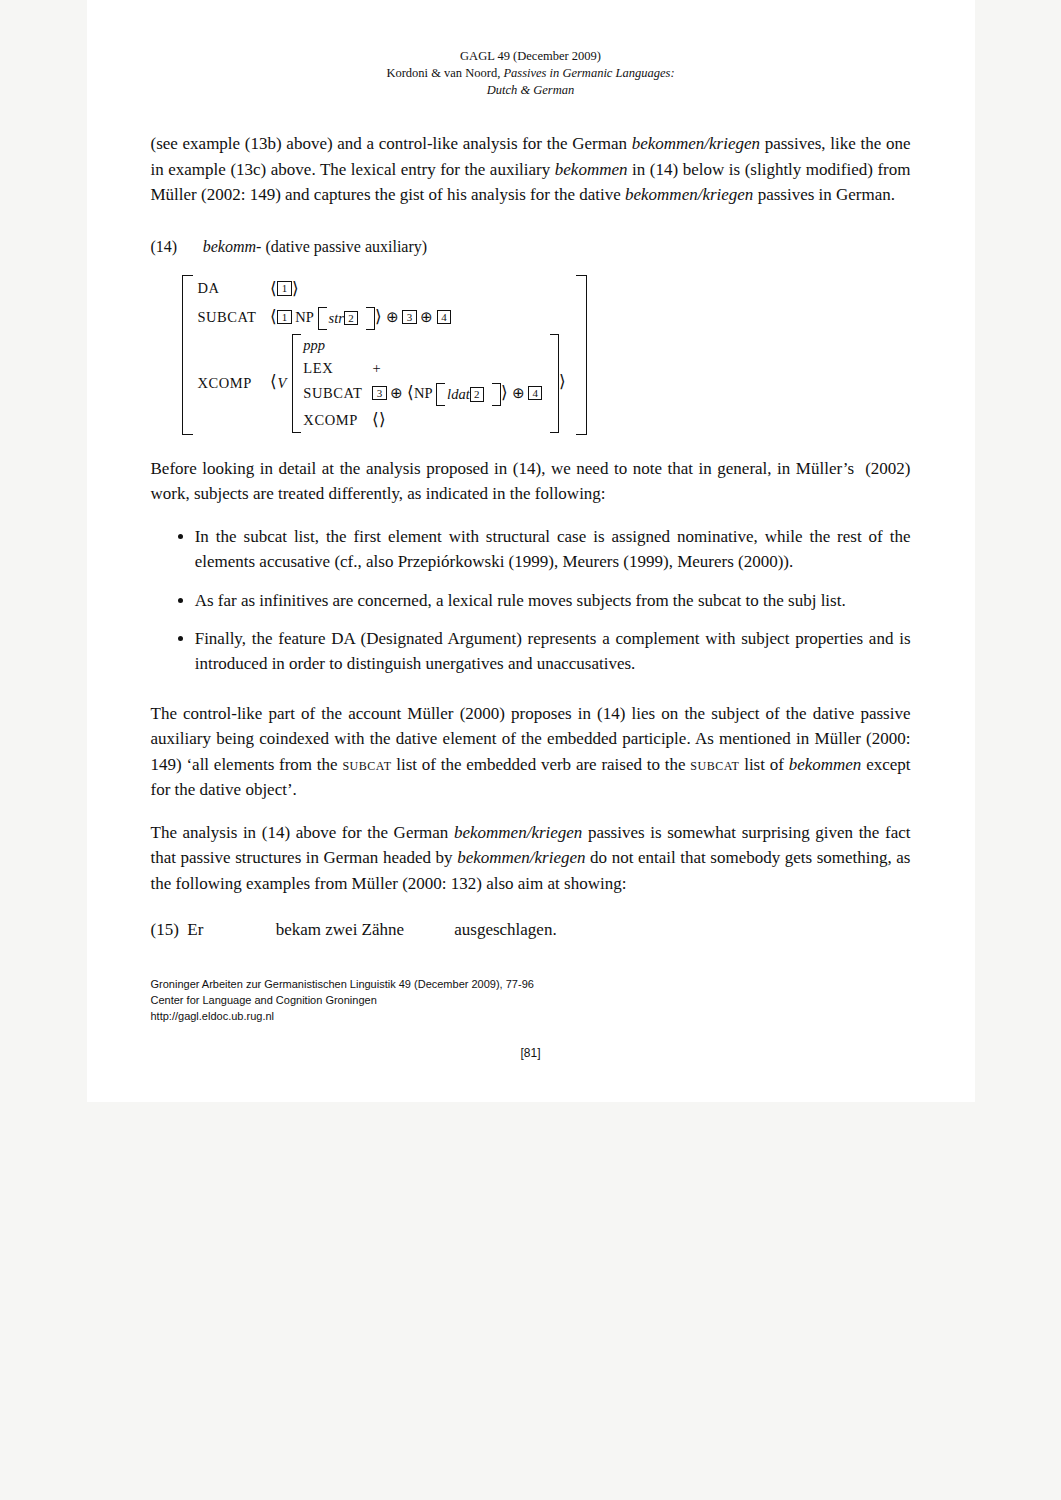GAGL 49 (December 2009)
Kordoni & van Noord, Passives in Germanic Languages:
Dutch & German
(see example (13b) above) and a control-like analysis for the German bekommen/kriegen passives, like the one in example (13c) above. The lexical entry for the auxiliary bekommen in (14) below is (slightly modified) from Müller (2002: 149) and captures the gist of his analysis for the dative bekommen/kriegen passives in German.
(14) bekomm- (dative passive auxiliary)
| DA | ⟨ 1 ⟩ |
| SUBCAT | ⟨ 1 NP / str 2 / ⟩ ⊕ 3 ⊕ 4 |
| XCOMP | ⟨ V / ppp / / LEX / + / / SUBCAT / 3 ⊕ ⟨ NP / ldat 2 / ⟩ ⊕ 4 / / XCOMP / ⟨⟩ / ⟩ |
Before looking in detail at the analysis proposed in (14), we need to note that in general, in Müller’s (2002) work, subjects are treated differently, as indicated in the following:
In the subcat list, the first element with structural case is assigned nominative, while the rest of the elements accusative (cf., also Przepiórkowski (1999), Meurers (1999), Meurers (2000)).
As far as infinitives are concerned, a lexical rule moves subjects from the subcat to the subj list.
Finally, the feature DA (Designated Argument) represents a complement with subject properties and is introduced in order to distinguish unergatives and unaccusatives.
The control-like part of the account Müller (2000) proposes in (14) lies on the subject of the dative passive auxiliary being coindexed with the dative element of the embedded participle. As mentioned in Müller (2000: 149) ‘all elements from the subcat list of the embedded verb are raised to the subcat list of bekommen except for the dative object’.
The analysis in (14) above for the German bekommen/kriegen passives is somewhat surprising given the fact that passive structures in German headed by bekommen/kriegen do not entail that somebody gets something, as the following examples from Müller (2000: 132) also aim at showing:
(15) Er bekam zwei Zähne ausgeschlagen.
Groninger Arbeiten zur Germanistischen Linguistik 49 (December 2009), 77-96
Center for Language and Cognition Groningen
http://gagl.eldoc.ub.rug.nl
[81]